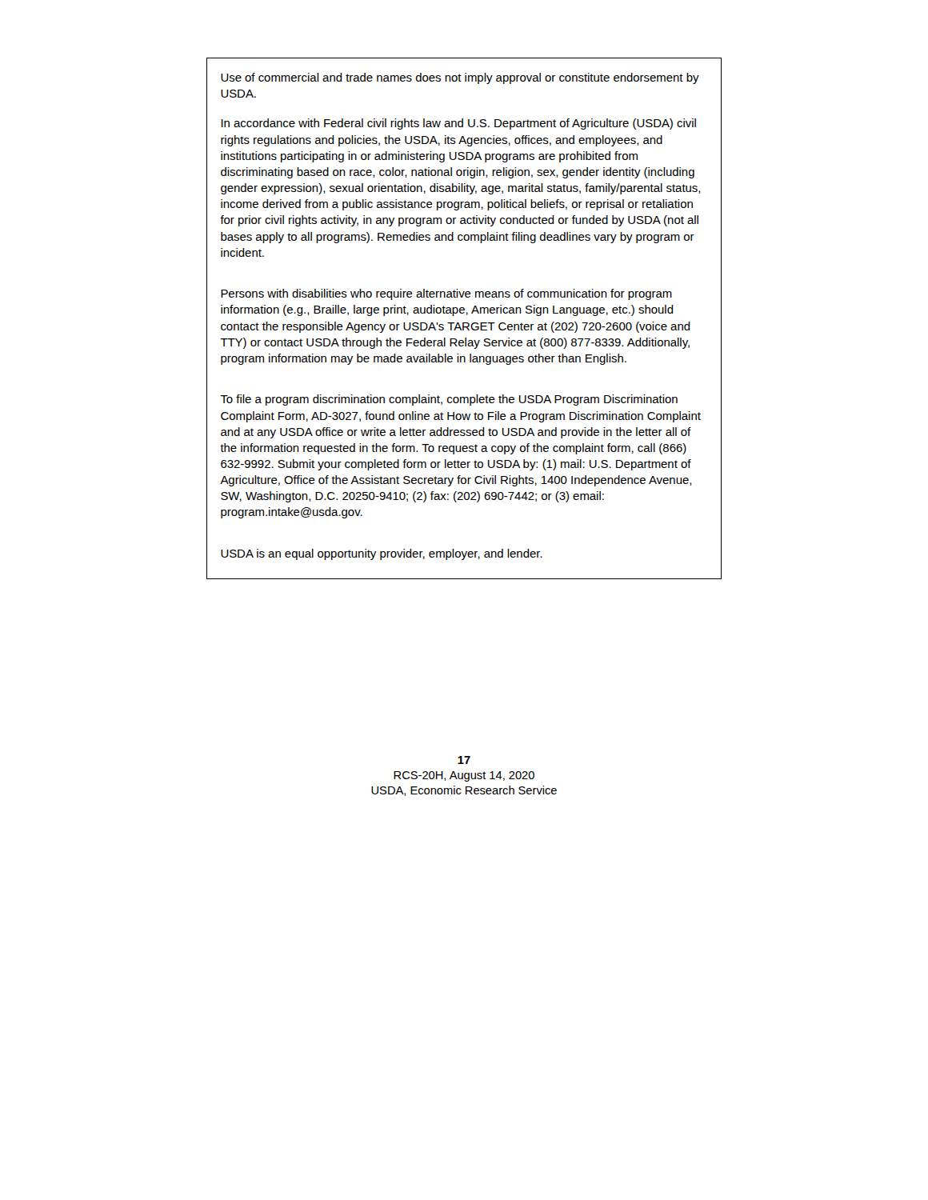Use of commercial and trade names does not imply approval or constitute endorsement by USDA.
In accordance with Federal civil rights law and U.S. Department of Agriculture (USDA) civil rights regulations and policies, the USDA, its Agencies, offices, and employees, and institutions participating in or administering USDA programs are prohibited from discriminating based on race, color, national origin, religion, sex, gender identity (including gender expression), sexual orientation, disability, age, marital status, family/parental status, income derived from a public assistance program, political beliefs, or reprisal or retaliation for prior civil rights activity, in any program or activity conducted or funded by USDA (not all bases apply to all programs). Remedies and complaint filing deadlines vary by program or incident.
Persons with disabilities who require alternative means of communication for program information (e.g., Braille, large print, audiotape, American Sign Language, etc.) should contact the responsible Agency or USDA's TARGET Center at (202) 720-2600 (voice and TTY) or contact USDA through the Federal Relay Service at (800) 877-8339. Additionally, program information may be made available in languages other than English.
To file a program discrimination complaint, complete the USDA Program Discrimination Complaint Form, AD-3027, found online at How to File a Program Discrimination Complaint and at any USDA office or write a letter addressed to USDA and provide in the letter all of the information requested in the form. To request a copy of the complaint form, call (866) 632-9992. Submit your completed form or letter to USDA by: (1) mail: U.S. Department of Agriculture, Office of the Assistant Secretary for Civil Rights, 1400 Independence Avenue, SW, Washington, D.C. 20250-9410; (2) fax: (202) 690-7442; or (3) email: program.intake@usda.gov.
USDA is an equal opportunity provider, employer, and lender.
17
RCS-20H, August 14, 2020
USDA, Economic Research Service